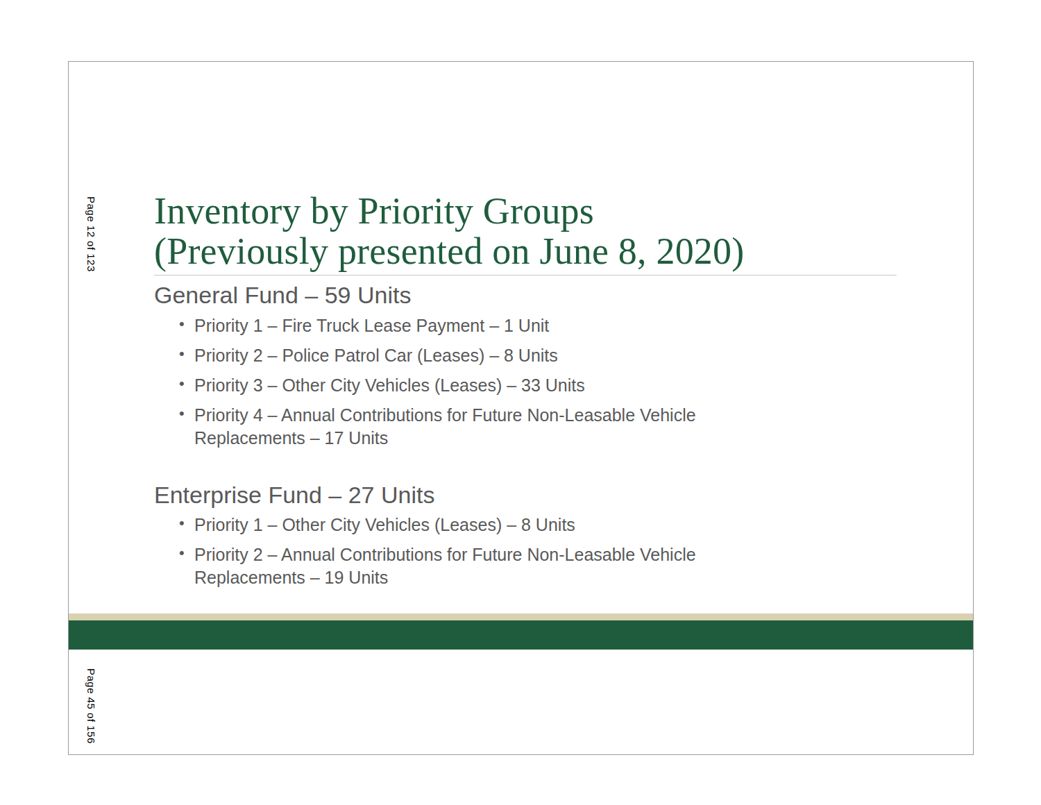Page 12 of 123
Page 45 of 156
Inventory by Priority Groups (Previously presented on June 8, 2020)
General Fund – 59 Units
Priority 1 – Fire Truck Lease Payment – 1 Unit
Priority 2 – Police Patrol Car (Leases) – 8 Units
Priority 3 – Other City Vehicles (Leases) – 33 Units
Priority 4 – Annual Contributions for Future Non-Leasable Vehicle
Replacements – 17 Units
Enterprise Fund – 27 Units
Priority 1 – Other City Vehicles (Leases) – 8 Units
Priority 2 – Annual Contributions for Future Non-Leasable Vehicle
Replacements – 19 Units